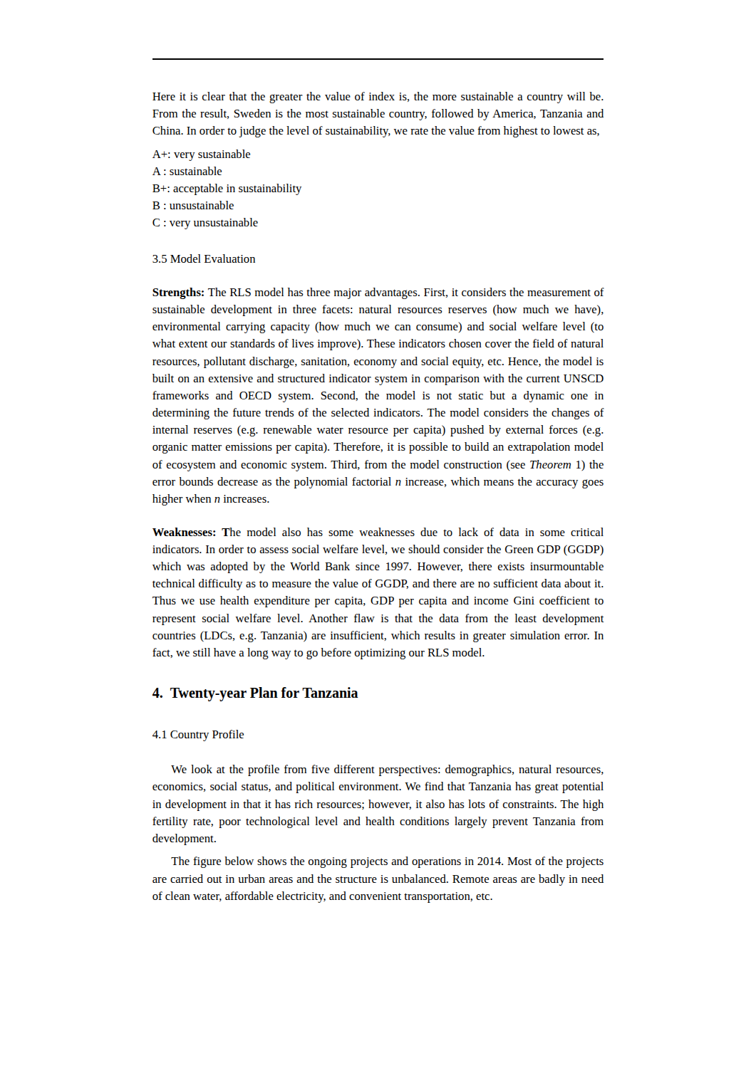Here it is clear that the greater the value of index is, the more sustainable a country will be. From the result, Sweden is the most sustainable country, followed by America, Tanzania and China. In order to judge the level of sustainability, we rate the value from highest to lowest as,
A+: very sustainable
A : sustainable
B+: acceptable in sustainability
B : unsustainable
C : very unsustainable
3.5 Model Evaluation
Strengths: The RLS model has three major advantages. First, it considers the measurement of sustainable development in three facets: natural resources reserves (how much we have), environmental carrying capacity (how much we can consume) and social welfare level (to what extent our standards of lives improve). These indicators chosen cover the field of natural resources, pollutant discharge, sanitation, economy and social equity, etc. Hence, the model is built on an extensive and structured indicator system in comparison with the current UNSCD frameworks and OECD system. Second, the model is not static but a dynamic one in determining the future trends of the selected indicators. The model considers the changes of internal reserves (e.g. renewable water resource per capita) pushed by external forces (e.g. organic matter emissions per capita). Therefore, it is possible to build an extrapolation model of ecosystem and economic system. Third, from the model construction (see Theorem 1) the error bounds decrease as the polynomial factorial n increase, which means the accuracy goes higher when n increases.
Weaknesses: The model also has some weaknesses due to lack of data in some critical indicators. In order to assess social welfare level, we should consider the Green GDP (GGDP) which was adopted by the World Bank since 1997. However, there exists insurmountable technical difficulty as to measure the value of GGDP, and there are no sufficient data about it. Thus we use health expenditure per capita, GDP per capita and income Gini coefficient to represent social welfare level. Another flaw is that the data from the least development countries (LDCs, e.g. Tanzania) are insufficient, which results in greater simulation error. In fact, we still have a long way to go before optimizing our RLS model.
4. Twenty-year Plan for Tanzania
4.1 Country Profile
We look at the profile from five different perspectives: demographics, natural resources, economics, social status, and political environment. We find that Tanzania has great potential in development in that it has rich resources; however, it also has lots of constraints. The high fertility rate, poor technological level and health conditions largely prevent Tanzania from development.
The figure below shows the ongoing projects and operations in 2014. Most of the projects are carried out in urban areas and the structure is unbalanced. Remote areas are badly in need of clean water, affordable electricity, and convenient transportation, etc.